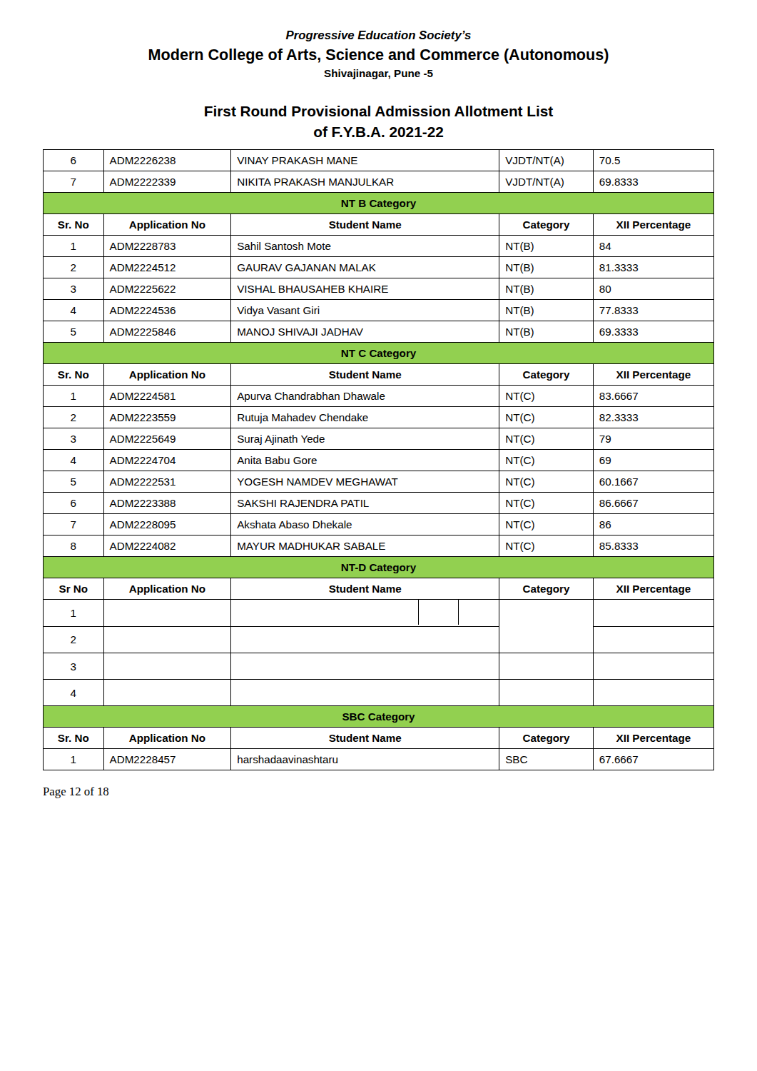Progressive Education Society’s
Modern College of Arts, Science and Commerce (Autonomous)
Shivajinagar, Pune -5
First Round Provisional Admission Allotment List
of F.Y.B.A. 2021-22
| 6 | ADM2226238 | VINAY PRAKASH MANE | VJDT/NT(A) | 70.5 |
| 7 | ADM2222339 | NIKITA PRAKASH MANJULKAR | VJDT/NT(A) | 69.8333 |
| NT B Category |
| Sr. No | Application No | Student Name | Category | XII Percentage |
| 1 | ADM2228783 | Sahil Santosh Mote | NT(B) | 84 |
| 2 | ADM2224512 | GAURAV GAJANAN MALAK | NT(B) | 81.3333 |
| 3 | ADM2225622 | VISHAL BHAUSAHEB KHAIRE | NT(B) | 80 |
| 4 | ADM2224536 | Vidya Vasant Giri | NT(B) | 77.8333 |
| 5 | ADM2225846 | MANOJ SHIVAJI JADHAV | NT(B) | 69.3333 |
| NT C Category |
| Sr. No | Application No | Student Name | Category | XII Percentage |
| 1 | ADM2224581 | Apurva Chandrabhan Dhawale | NT(C) | 83.6667 |
| 2 | ADM2223559 | Rutuja Mahadev Chendake | NT(C) | 82.3333 |
| 3 | ADM2225649 | Suraj Ajinath Yede | NT(C) | 79 |
| 4 | ADM2224704 | Anita Babu Gore | NT(C) | 69 |
| 5 | ADM2222531 | YOGESH NAMDEV MEGHAWAT | NT(C) | 60.1667 |
| 6 | ADM2223388 | SAKSHI RAJENDRA PATIL | NT(C) | 86.6667 |
| 7 | ADM2228095 | Akshata Abaso Dhekale | NT(C) | 86 |
| 8 | ADM2224082 | MAYUR MADHUKAR SABALE | NT(C) | 85.8333 |
| NT-D Category |
| Sr No | Application No | Student Name | Category | XII Percentage |
| 1 | | | | |
| 2 | | | |
| 3 | | | | |
| 4 | | | | |
| SBC Category |
| Sr. No | Application No | Student Name | Category | XII Percentage |
| 1 | ADM2228457 | harshadaavinashtaru | SBC | 67.6667 |
Page 12 of 18